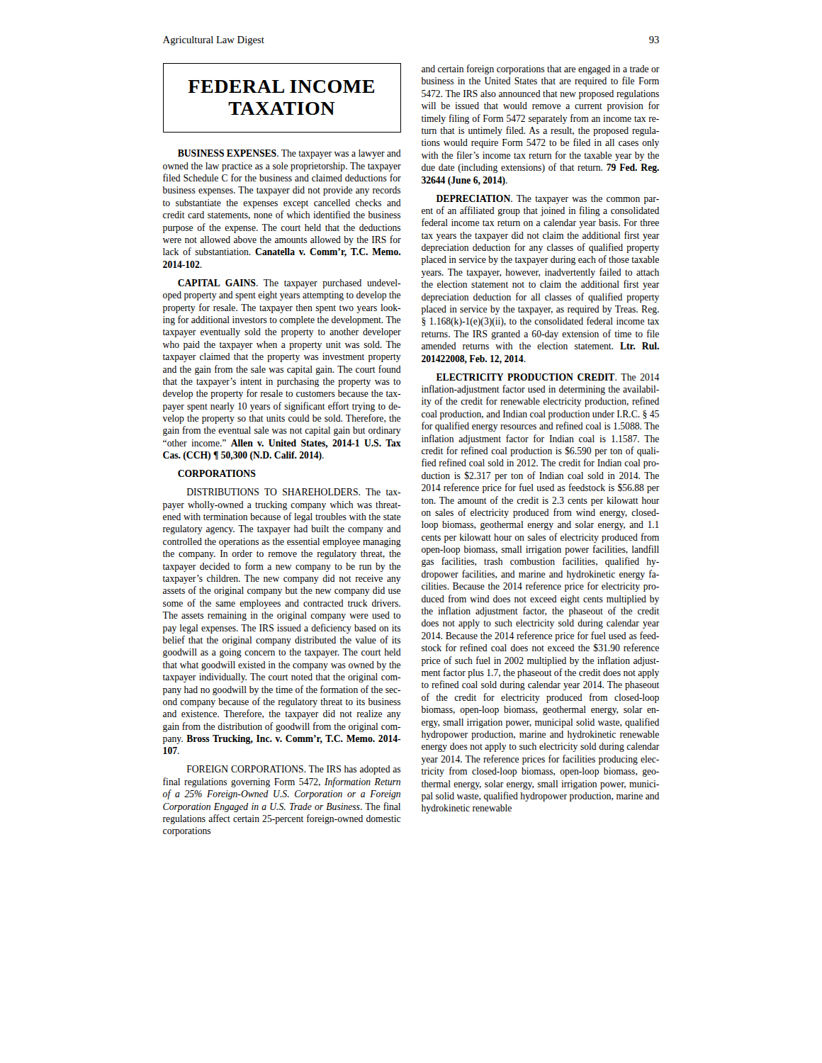Agricultural Law Digest
93
FEDERAL INCOME
TAXATION
BUSINESS EXPENSES. The taxpayer was a lawyer and owned the law practice as a sole proprietorship. The taxpayer filed Schedule C for the business and claimed deductions for business expenses. The taxpayer did not provide any records to substantiate the expenses except cancelled checks and credit card statements, none of which identified the business purpose of the expense. The court held that the deductions were not allowed above the amounts allowed by the IRS for lack of substantiation. Canatella v. Comm’r, T.C. Memo. 2014-102.
CAPITAL GAINS. The taxpayer purchased undeveloped property and spent eight years attempting to develop the property for resale. The taxpayer then spent two years looking for additional investors to complete the development. The taxpayer eventually sold the property to another developer who paid the taxpayer when a property unit was sold. The taxpayer claimed that the property was investment property and the gain from the sale was capital gain. The court found that the taxpayer’s intent in purchasing the property was to develop the property for resale to customers because the taxpayer spent nearly 10 years of significant effort trying to develop the property so that units could be sold. Therefore, the gain from the eventual sale was not capital gain but ordinary “other income.” Allen v. United States, 2014-1 U.S. Tax Cas. (CCH) ¶ 50,300 (N.D. Calif. 2014).
CORPORATIONS
DISTRIBUTIONS TO SHAREHOLDERS. The taxpayer wholly-owned a trucking company which was threatened with termination because of legal troubles with the state regulatory agency. The taxpayer had built the company and controlled the operations as the essential employee managing the company. In order to remove the regulatory threat, the taxpayer decided to form a new company to be run by the taxpayer’s children. The new company did not receive any assets of the original company but the new company did use some of the same employees and contracted truck drivers. The assets remaining in the original company were used to pay legal expenses. The IRS issued a deficiency based on its belief that the original company distributed the value of its goodwill as a going concern to the taxpayer. The court held that what goodwill existed in the company was owned by the taxpayer individually. The court noted that the original company had no goodwill by the time of the formation of the second company because of the regulatory threat to its business and existence. Therefore, the taxpayer did not realize any gain from the distribution of goodwill from the original company. Bross Trucking, Inc. v. Comm’r, T.C. Memo. 2014-107.
FOREIGN CORPORATIONS. The IRS has adopted as final regulations governing Form 5472, Information Return of a 25% Foreign-Owned U.S. Corporation or a Foreign Corporation Engaged in a U.S. Trade or Business. The final regulations affect certain 25-percent foreign-owned domestic corporations
and certain foreign corporations that are engaged in a trade or business in the United States that are required to file Form 5472. The IRS also announced that new proposed regulations will be issued that would remove a current provision for timely filing of Form 5472 separately from an income tax return that is untimely filed. As a result, the proposed regulations would require Form 5472 to be filed in all cases only with the filer’s income tax return for the taxable year by the due date (including extensions) of that return. 79 Fed. Reg. 32644 (June 6, 2014).
DEPRECIATION. The taxpayer was the common parent of an affiliated group that joined in filing a consolidated federal income tax return on a calendar year basis. For three tax years the taxpayer did not claim the additional first year depreciation deduction for any classes of qualified property placed in service by the taxpayer during each of those taxable years. The taxpayer, however, inadvertently failed to attach the election statement not to claim the additional first year depreciation deduction for all classes of qualified property placed in service by the taxpayer, as required by Treas. Reg. § 1.168(k)-1(e)(3)(ii), to the consolidated federal income tax returns. The IRS granted a 60-day extension of time to file amended returns with the election statement. Ltr. Rul. 201422008, Feb. 12, 2014.
ELECTRICITY PRODUCTION CREDIT. The 2014 inflation-adjustment factor used in determining the availability of the credit for renewable electricity production, refined coal production, and Indian coal production under I.R.C. § 45 for qualified energy resources and refined coal is 1.5088. The inflation adjustment factor for Indian coal is 1.1587. The credit for refined coal production is $6.590 per ton of qualified refined coal sold in 2012. The credit for Indian coal production is $2.317 per ton of Indian coal sold in 2014. The 2014 reference price for fuel used as feedstock is $56.88 per ton. The amount of the credit is 2.3 cents per kilowatt hour on sales of electricity produced from wind energy, closed-loop biomass, geothermal energy and solar energy, and 1.1 cents per kilowatt hour on sales of electricity produced from open-loop biomass, small irrigation power facilities, landfill gas facilities, trash combustion facilities, qualified hydropower facilities, and marine and hydrokinetic energy facilities. Because the 2014 reference price for electricity produced from wind does not exceed eight cents multiplied by the inflation adjustment factor, the phaseout of the credit does not apply to such electricity sold during calendar year 2014. Because the 2014 reference price for fuel used as feedstock for refined coal does not exceed the $31.90 reference price of such fuel in 2002 multiplied by the inflation adjustment factor plus 1.7, the phaseout of the credit does not apply to refined coal sold during calendar year 2014. The phaseout of the credit for electricity produced from closed-loop biomass, open-loop biomass, geothermal energy, solar energy, small irrigation power, municipal solid waste, qualified hydropower production, marine and hydrokinetic renewable energy does not apply to such electricity sold during calendar year 2014. The reference prices for facilities producing electricity from closed-loop biomass, open-loop biomass, geothermal energy, solar energy, small irrigation power, municipal solid waste, qualified hydropower production, marine and hydrokinetic renewable